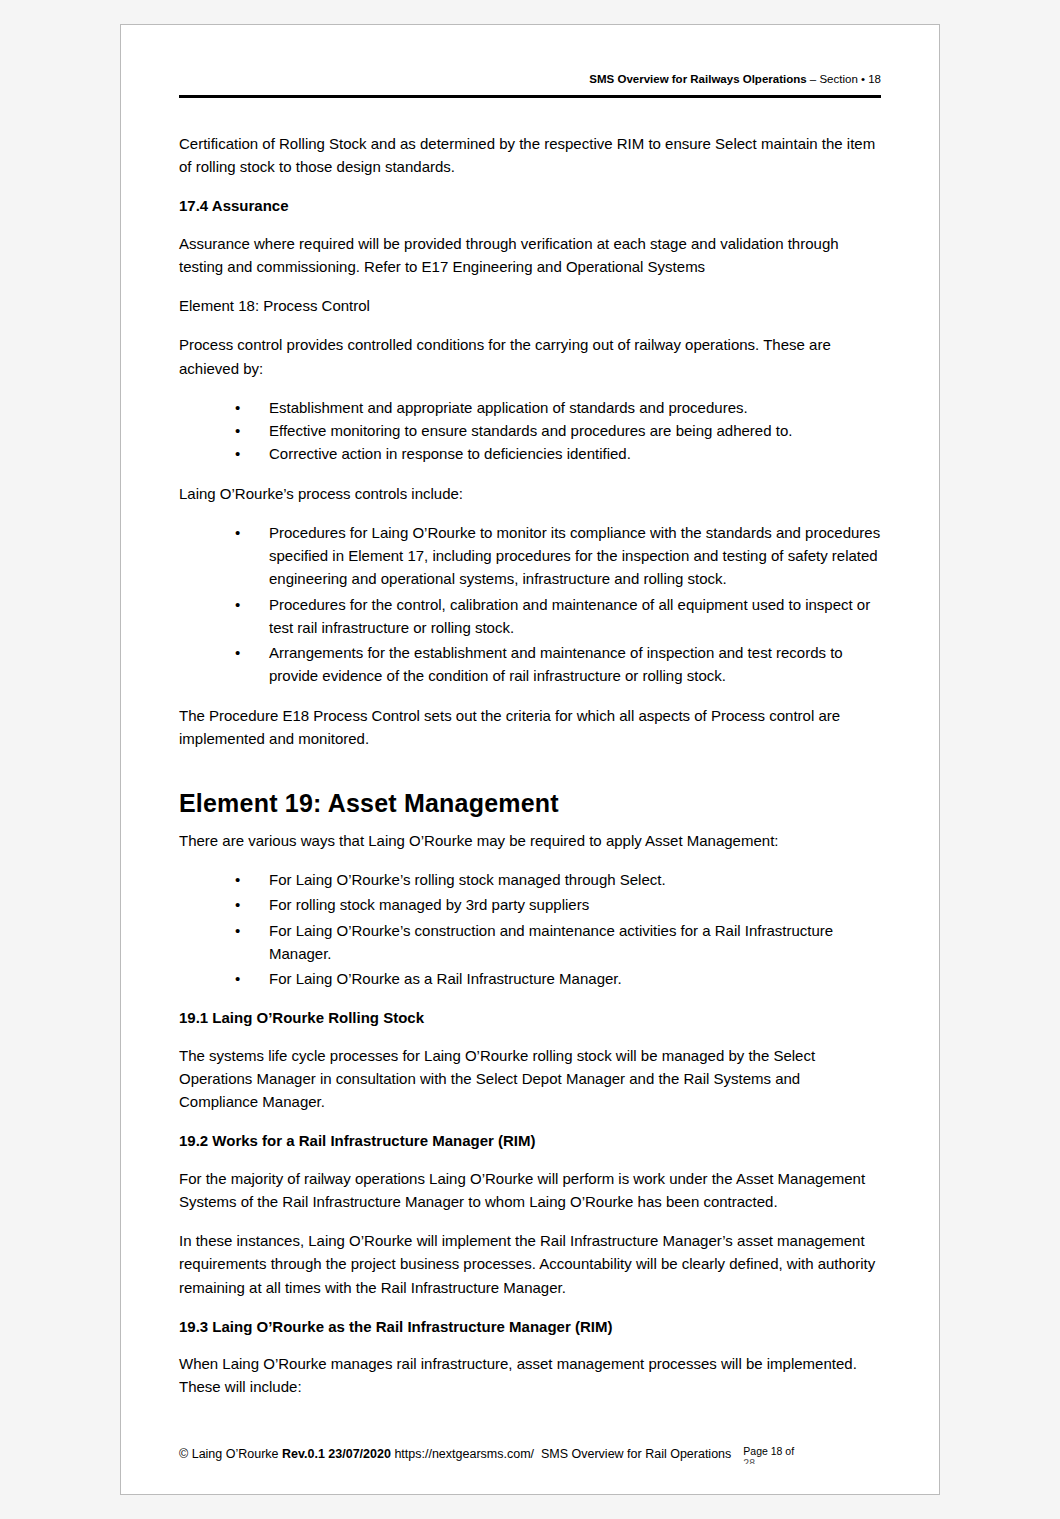SMS Overview for Railways Olperations – Section • 18
Certification of Rolling Stock and as determined by the respective RIM to ensure Select maintain the item of rolling stock to those design standards.
17.4 Assurance
Assurance where required will be provided through verification at each stage and validation through testing and commissioning. Refer to E17 Engineering and Operational Systems
Element 18: Process Control
Process control provides controlled conditions for the carrying out of railway operations. These are achieved by:
Establishment and appropriate application of standards and procedures.
Effective monitoring to ensure standards and procedures are being adhered to.
Corrective action in response to deficiencies identified.
Laing O’Rourke’s process controls include:
Procedures for Laing O’Rourke to monitor its compliance with the standards and procedures specified in Element 17, including procedures for the inspection and testing of safety related engineering and operational systems, infrastructure and rolling stock.
Procedures for the control, calibration and maintenance of all equipment used to inspect or test rail infrastructure or rolling stock.
Arrangements for the establishment and maintenance of inspection and test records to provide evidence of the condition of rail infrastructure or rolling stock.
The Procedure E18 Process Control sets out the criteria for which all aspects of Process control are implemented and monitored.
Element 19: Asset Management
There are various ways that Laing O’Rourke may be required to apply Asset Management:
For Laing O’Rourke’s rolling stock managed through Select.
For rolling stock managed by 3rd party suppliers
For Laing O’Rourke’s construction and maintenance activities for a Rail Infrastructure Manager.
For Laing O’Rourke as a Rail Infrastructure Manager.
19.1 Laing O’Rourke Rolling Stock
The systems life cycle processes for Laing O’Rourke rolling stock will be managed by the Select Operations Manager in consultation with the Select Depot Manager and the Rail Systems and Compliance Manager.
19.2 Works for a Rail Infrastructure Manager (RIM)
For the majority of railway operations Laing O’Rourke will perform is work under the Asset Management Systems of the Rail Infrastructure Manager to whom Laing O’Rourke has been contracted.
In these instances, Laing O’Rourke will implement the Rail Infrastructure Manager’s asset management requirements through the project business processes. Accountability will be clearly defined, with authority remaining at all times with the Rail Infrastructure Manager.
19.3 Laing O’Rourke as the Rail Infrastructure Manager (RIM)
When Laing O’Rourke manages rail infrastructure, asset management processes will be implemented. These will include:
© Laing O’Rourke Rev.0.1 23/07/2020 https://nextgearsms.com/ SMS Overview for Rail Operations Page 18 of 28